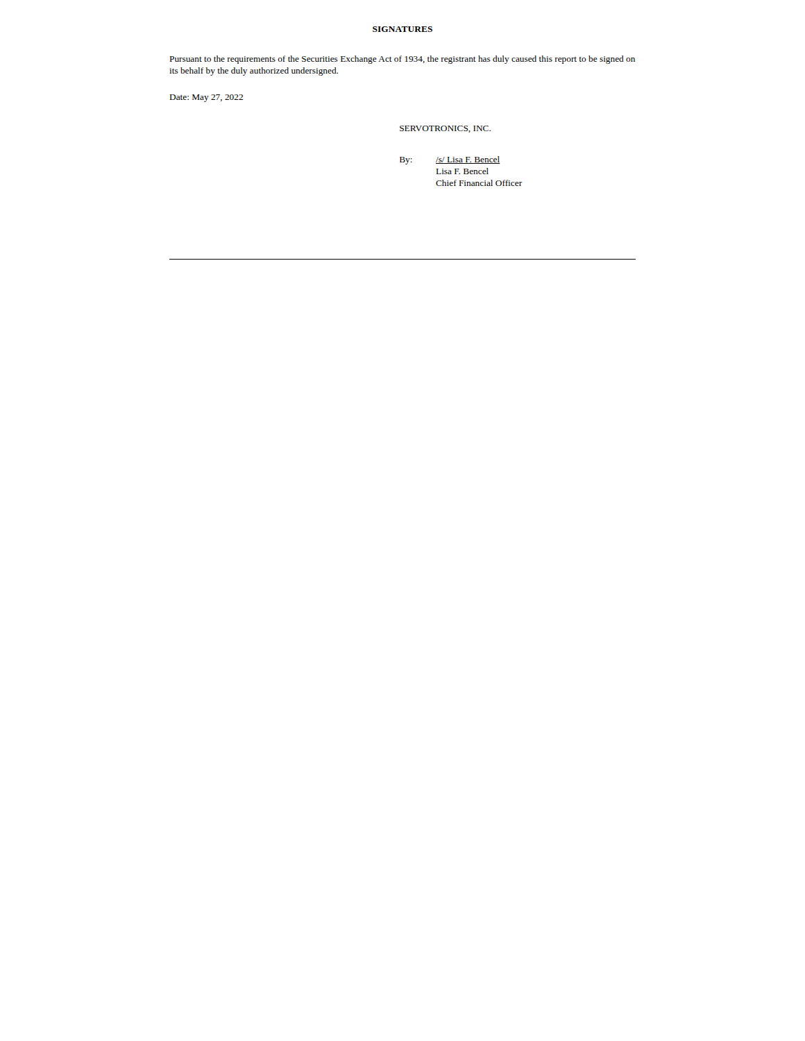SIGNATURES
Pursuant to the requirements of the Securities Exchange Act of 1934, the registrant has duly caused this report to be signed on its behalf by the duly authorized undersigned.
Date: May 27, 2022
SERVOTRONICS, INC.
| By: | /s/ Lisa F. Bencel Lisa F. Bencel Chief Financial Officer |